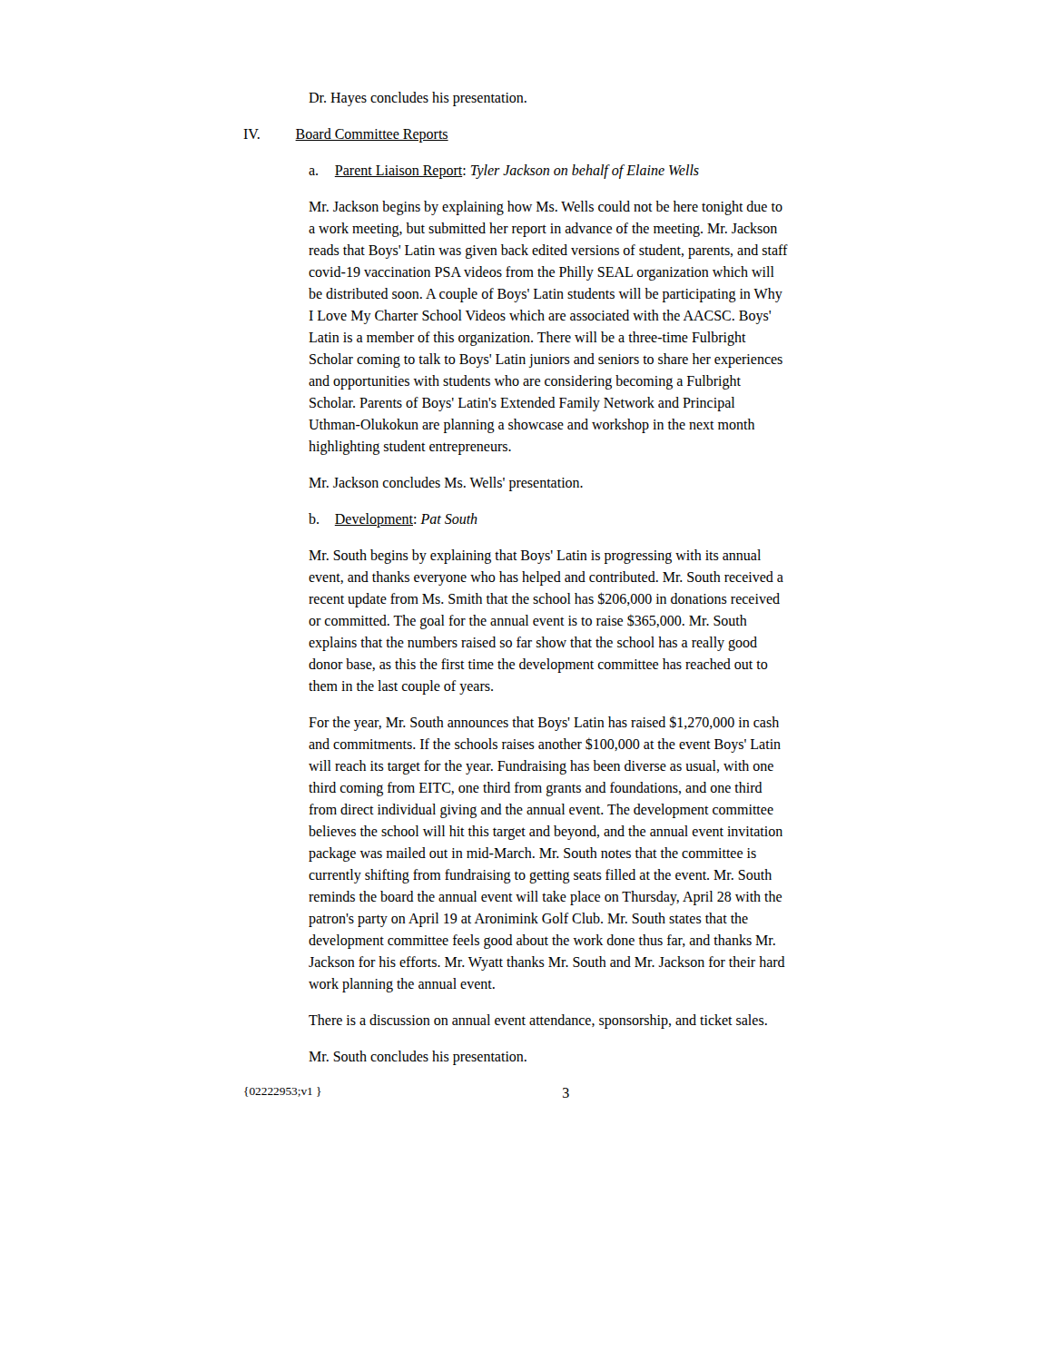Dr. Hayes concludes his presentation.
IV. Board Committee Reports
a. Parent Liaison Report: Tyler Jackson on behalf of Elaine Wells
Mr. Jackson begins by explaining how Ms. Wells could not be here tonight due to a work meeting, but submitted her report in advance of the meeting. Mr. Jackson reads that Boys' Latin was given back edited versions of student, parents, and staff covid-19 vaccination PSA videos from the Philly SEAL organization which will be distributed soon. A couple of Boys' Latin students will be participating in Why I Love My Charter School Videos which are associated with the AACSC. Boys' Latin is a member of this organization. There will be a three-time Fulbright Scholar coming to talk to Boys' Latin juniors and seniors to share her experiences and opportunities with students who are considering becoming a Fulbright Scholar. Parents of Boys' Latin's Extended Family Network and Principal Uthman-Olukokun are planning a showcase and workshop in the next month highlighting student entrepreneurs.
Mr. Jackson concludes Ms. Wells' presentation.
b. Development: Pat South
Mr. South begins by explaining that Boys' Latin is progressing with its annual event, and thanks everyone who has helped and contributed. Mr. South received a recent update from Ms. Smith that the school has $206,000 in donations received or committed. The goal for the annual event is to raise $365,000. Mr. South explains that the numbers raised so far show that the school has a really good donor base, as this the first time the development committee has reached out to them in the last couple of years.
For the year, Mr. South announces that Boys' Latin has raised $1,270,000 in cash and commitments. If the schools raises another $100,000 at the event Boys' Latin will reach its target for the year. Fundraising has been diverse as usual, with one third coming from EITC, one third from grants and foundations, and one third from direct individual giving and the annual event. The development committee believes the school will hit this target and beyond, and the annual event invitation package was mailed out in mid-March. Mr. South notes that the committee is currently shifting from fundraising to getting seats filled at the event. Mr. South reminds the board the annual event will take place on Thursday, April 28 with the patron's party on April 19 at Aronimink Golf Club. Mr. South states that the development committee feels good about the work done thus far, and thanks Mr. Jackson for his efforts. Mr. Wyatt thanks Mr. South and Mr. Jackson for their hard work planning the annual event.
There is a discussion on annual event attendance, sponsorship, and ticket sales.
Mr. South concludes his presentation.
{02222953;v1 }
3